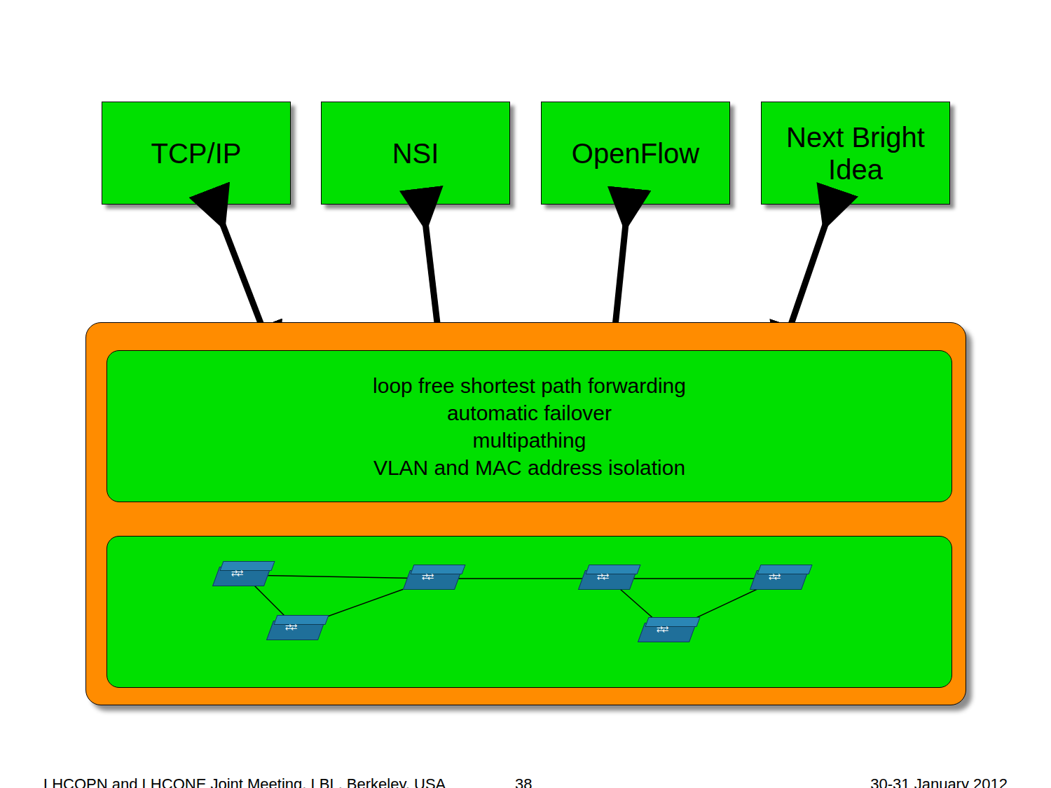TCP/IP
NSI
OpenFlow
Next Bright
Idea
loop free shortest path forwarding
automatic failover
multipathing
VLAN and MAC address isolation
⇄⇄
⇄⇄
⇄⇄
⇄⇄
⇄⇄
⇄⇄
LHCOPN and LHCONE Joint Meeting, LBL, Berkeley, USA 38 30-31 January 2012